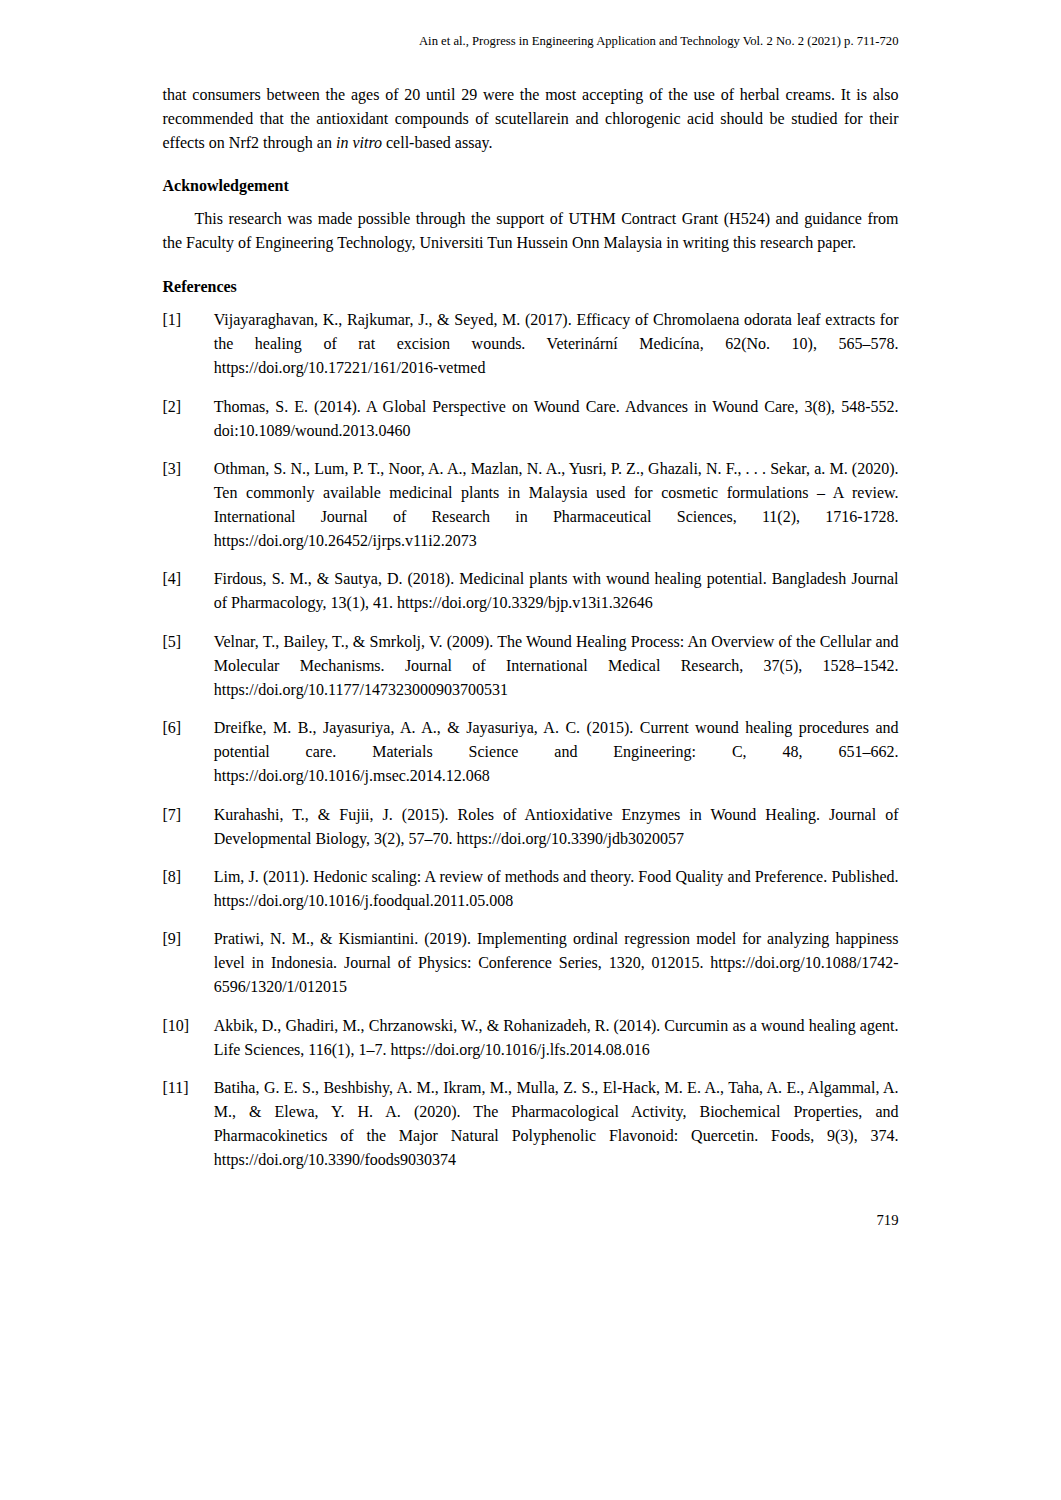Ain et al., Progress in Engineering Application and Technology Vol. 2 No. 2 (2021) p. 711-720
that consumers between the ages of 20 until 29 were the most accepting of the use of herbal creams. It is also recommended that the antioxidant compounds of scutellarein and chlorogenic acid should be studied for their effects on Nrf2 through an in vitro cell-based assay.
Acknowledgement
This research was made possible through the support of UTHM Contract Grant (H524) and guidance from the Faculty of Engineering Technology, Universiti Tun Hussein Onn Malaysia in writing this research paper.
References
[1] Vijayaraghavan, K., Rajkumar, J., & Seyed, M. (2017). Efficacy of Chromolaena odorata leaf extracts for the healing of rat excision wounds. Veterinární Medicína, 62(No. 10), 565–578. https://doi.org/10.17221/161/2016-vetmed
[2] Thomas, S. E. (2014). A Global Perspective on Wound Care. Advances in Wound Care, 3(8), 548-552. doi:10.1089/wound.2013.0460
[3] Othman, S. N., Lum, P. T., Noor, A. A., Mazlan, N. A., Yusri, P. Z., Ghazali, N. F., . . . Sekar, a. M. (2020). Ten commonly available medicinal plants in Malaysia used for cosmetic formulations – A review. International Journal of Research in Pharmaceutical Sciences, 11(2), 1716-1728. https://doi.org/10.26452/ijrps.v11i2.2073
[4] Firdous, S. M., & Sautya, D. (2018). Medicinal plants with wound healing potential. Bangladesh Journal of Pharmacology, 13(1), 41. https://doi.org/10.3329/bjp.v13i1.32646
[5] Velnar, T., Bailey, T., & Smrkolj, V. (2009). The Wound Healing Process: An Overview of the Cellular and Molecular Mechanisms. Journal of International Medical Research, 37(5), 1528–1542. https://doi.org/10.1177/147323000903700531
[6] Dreifke, M. B., Jayasuriya, A. A., & Jayasuriya, A. C. (2015). Current wound healing procedures and potential care. Materials Science and Engineering: C, 48, 651–662. https://doi.org/10.1016/j.msec.2014.12.068
[7] Kurahashi, T., & Fujii, J. (2015). Roles of Antioxidative Enzymes in Wound Healing. Journal of Developmental Biology, 3(2), 57–70. https://doi.org/10.3390/jdb3020057
[8] Lim, J. (2011). Hedonic scaling: A review of methods and theory. Food Quality and Preference. Published. https://doi.org/10.1016/j.foodqual.2011.05.008
[9] Pratiwi, N. M., & Kismiantini. (2019). Implementing ordinal regression model for analyzing happiness level in Indonesia. Journal of Physics: Conference Series, 1320, 012015. https://doi.org/10.1088/1742-6596/1320/1/012015
[10] Akbik, D., Ghadiri, M., Chrzanowski, W., & Rohanizadeh, R. (2014). Curcumin as a wound healing agent. Life Sciences, 116(1), 1–7. https://doi.org/10.1016/j.lfs.2014.08.016
[11] Batiha, G. E. S., Beshbishy, A. M., Ikram, M., Mulla, Z. S., El-Hack, M. E. A., Taha, A. E., Algammal, A. M., & Elewa, Y. H. A. (2020). The Pharmacological Activity, Biochemical Properties, and Pharmacokinetics of the Major Natural Polyphenolic Flavonoid: Quercetin. Foods, 9(3), 374. https://doi.org/10.3390/foods9030374
719